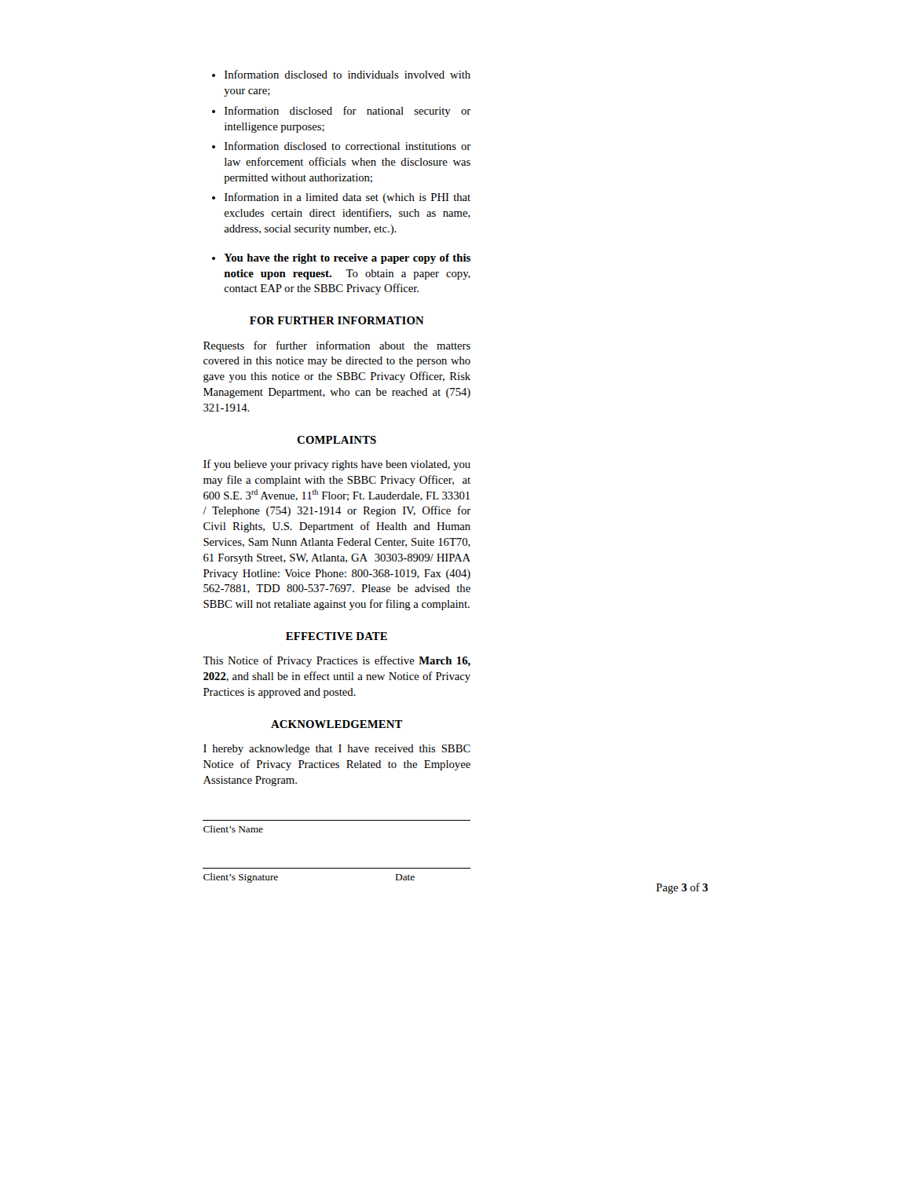Information disclosed to individuals involved with your care;
Information disclosed for national security or intelligence purposes;
Information disclosed to correctional institutions or law enforcement officials when the disclosure was permitted without authorization;
Information in a limited data set (which is PHI that excludes certain direct identifiers, such as name, address, social security number, etc.).
You have the right to receive a paper copy of this notice upon request. To obtain a paper copy, contact EAP or the SBBC Privacy Officer.
FOR FURTHER INFORMATION
Requests for further information about the matters covered in this notice may be directed to the person who gave you this notice or the SBBC Privacy Officer, Risk Management Department, who can be reached at (754) 321-1914.
COMPLAINTS
If you believe your privacy rights have been violated, you may file a complaint with the SBBC Privacy Officer, at 600 S.E. 3rd Avenue, 11th Floor; Ft. Lauderdale, FL 33301 / Telephone (754) 321-1914 or Region IV, Office for Civil Rights, U.S. Department of Health and Human Services, Sam Nunn Atlanta Federal Center, Suite 16T70, 61 Forsyth Street, SW, Atlanta, GA 30303-8909/ HIPAA Privacy Hotline: Voice Phone: 800-368-1019, Fax (404) 562-7881, TDD 800-537-7697. Please be advised the SBBC will not retaliate against you for filing a complaint.
EFFECTIVE DATE
This Notice of Privacy Practices is effective March 16, 2022, and shall be in effect until a new Notice of Privacy Practices is approved and posted.
ACKNOWLEDGEMENT
I hereby acknowledge that I have received this SBBC Notice of Privacy Practices Related to the Employee Assistance Program.
Client’s Name
Client’s SignatureDate
Page 3 of 3